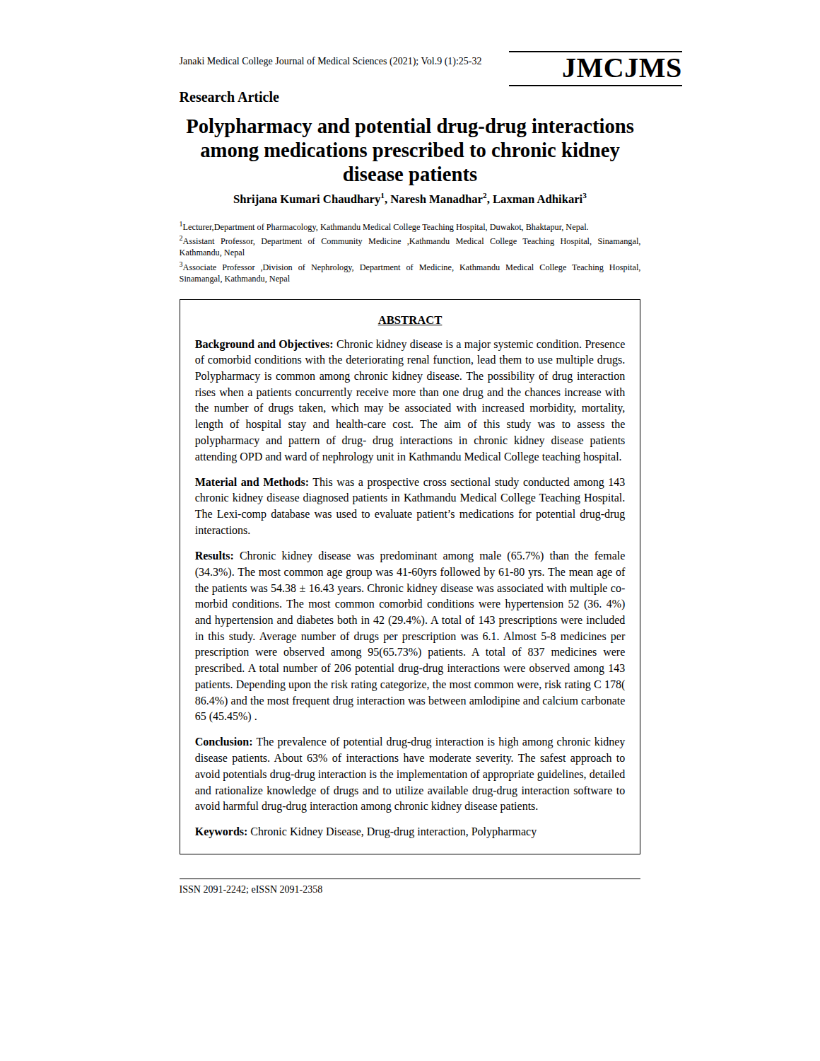Janaki Medical College Journal of Medical Sciences (2021); Vol.9 (1):25-32
JMCJMS
Research Article
Polypharmacy and potential drug-drug interactions among medications prescribed to chronic kidney disease patients
Shrijana Kumari Chaudhary1, Naresh Manadhar2, Laxman Adhikari3
1Lecturer,Department of Pharmacology, Kathmandu Medical College Teaching Hospital, Duwakot, Bhaktapur, Nepal.
2Assistant Professor, Department of Community Medicine ,Kathmandu Medical College Teaching Hospital, Sinamangal, Kathmandu, Nepal
3Associate Professor ,Division of Nephrology, Department of Medicine, Kathmandu Medical College Teaching Hospital, Sinamangal, Kathmandu, Nepal
ABSTRACT
Background and Objectives: Chronic kidney disease is a major systemic condition. Presence of comorbid conditions with the deteriorating renal function, lead them to use multiple drugs. Polypharmacy is common among chronic kidney disease. The possibility of drug interaction rises when a patients concurrently receive more than one drug and the chances increase with the number of drugs taken, which may be associated with increased morbidity, mortality, length of hospital stay and health-care cost. The aim of this study was to assess the polypharmacy and pattern of drug- drug interactions in chronic kidney disease patients attending OPD and ward of nephrology unit in Kathmandu Medical College teaching hospital.
Material and Methods: This was a prospective cross sectional study conducted among 143 chronic kidney disease diagnosed patients in Kathmandu Medical College Teaching Hospital. The Lexi-comp database was used to evaluate patient’s medications for potential drug-drug interactions.
Results: Chronic kidney disease was predominant among male (65.7%) than the female (34.3%). The most common age group was 41-60yrs followed by 61-80 yrs. The mean age of the patients was 54.38 ± 16.43 years. Chronic kidney disease was associated with multiple co-morbid conditions. The most common comorbid conditions were hypertension 52 (36. 4%) and hypertension and diabetes both in 42 (29.4%). A total of 143 prescriptions were included in this study. Average number of drugs per prescription was 6.1. Almost 5-8 medicines per prescription were observed among 95(65.73%) patients. A total of 837 medicines were prescribed. A total number of 206 potential drug-drug interactions were observed among 143 patients. Depending upon the risk rating categorize, the most common were, risk rating C 178( 86.4%) and the most frequent drug interaction was between amlodipine and calcium carbonate 65 (45.45%) .
Conclusion: The prevalence of potential drug-drug interaction is high among chronic kidney disease patients. About 63% of interactions have moderate severity. The safest approach to avoid potentials drug-drug interaction is the implementation of appropriate guidelines, detailed and rationalize knowledge of drugs and to utilize available drug-drug interaction software to avoid harmful drug-drug interaction among chronic kidney disease patients.
Keywords: Chronic Kidney Disease, Drug-drug interaction, Polypharmacy
ISSN 2091-2242; eISSN 2091-2358